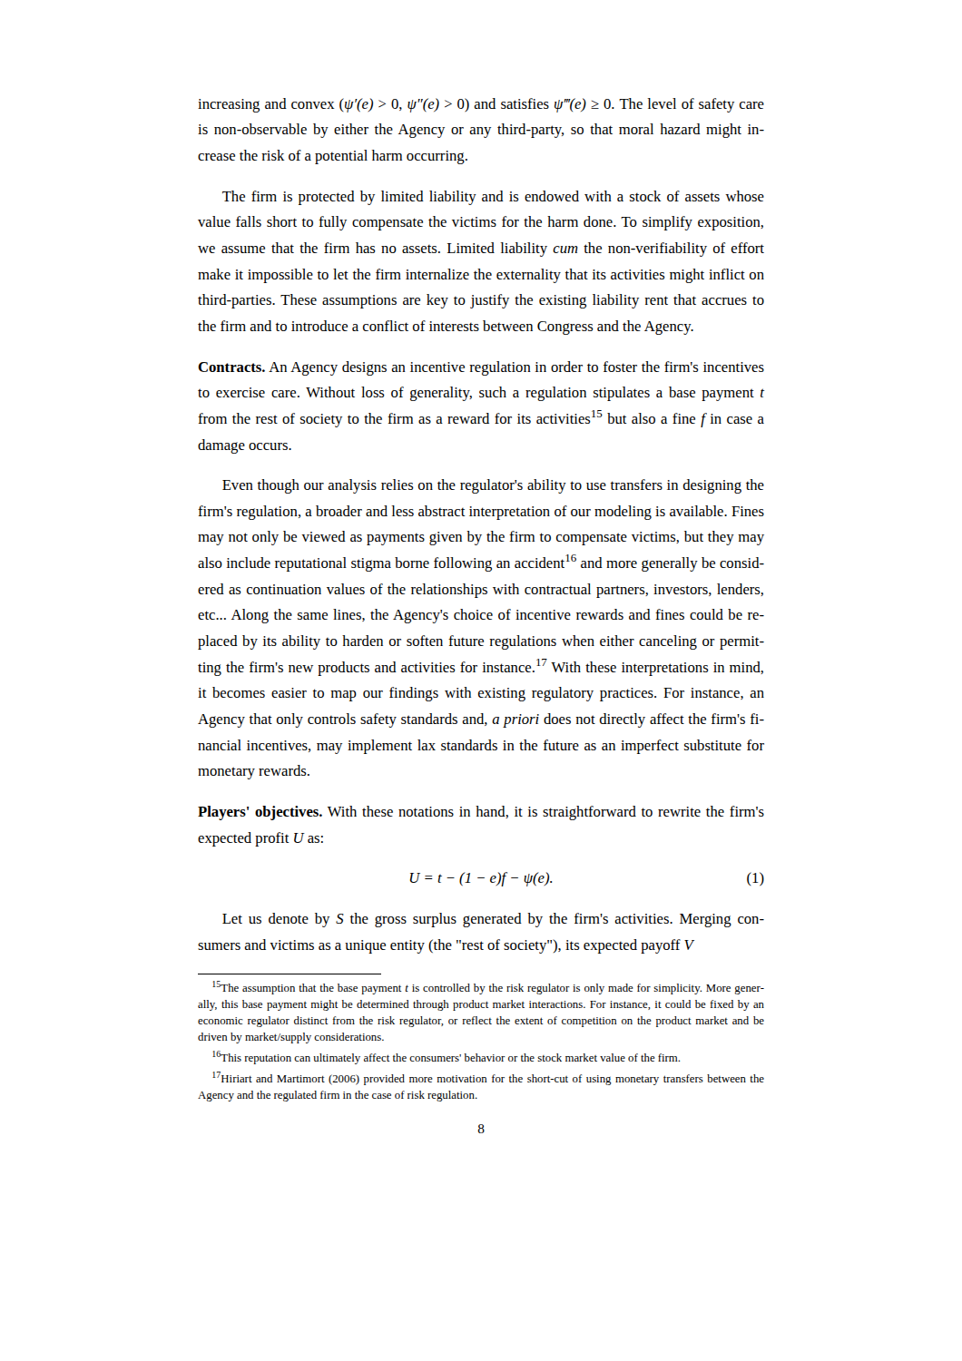increasing and convex (ψ′(e) > 0, ψ″(e) > 0) and satisfies ψ‴(e) ≥ 0. The level of safety care is non-observable by either the Agency or any third-party, so that moral hazard might increase the risk of a potential harm occurring.
The firm is protected by limited liability and is endowed with a stock of assets whose value falls short to fully compensate the victims for the harm done. To simplify exposition, we assume that the firm has no assets. Limited liability cum the non-verifiability of effort make it impossible to let the firm internalize the externality that its activities might inflict on third-parties. These assumptions are key to justify the existing liability rent that accrues to the firm and to introduce a conflict of interests between Congress and the Agency.
Contracts. An Agency designs an incentive regulation in order to foster the firm's incentives to exercise care. Without loss of generality, such a regulation stipulates a base payment t from the rest of society to the firm as a reward for its activities15 but also a fine f in case a damage occurs.
Even though our analysis relies on the regulator's ability to use transfers in designing the firm's regulation, a broader and less abstract interpretation of our modeling is available. Fines may not only be viewed as payments given by the firm to compensate victims, but they may also include reputational stigma borne following an accident16 and more generally be considered as continuation values of the relationships with contractual partners, investors, lenders, etc... Along the same lines, the Agency's choice of incentive rewards and fines could be replaced by its ability to harden or soften future regulations when either canceling or permitting the firm's new products and activities for instance.17 With these interpretations in mind, it becomes easier to map our findings with existing regulatory practices. For instance, an Agency that only controls safety standards and, a priori does not directly affect the firm's financial incentives, may implement lax standards in the future as an imperfect substitute for monetary rewards.
Players' objectives. With these notations in hand, it is straightforward to rewrite the firm's expected profit U as:
U = t − (1 − e)f − ψ(e). (1)
Let us denote by S the gross surplus generated by the firm's activities. Merging consumers and victims as a unique entity (the "rest of society"), its expected payoff V
15 The assumption that the base payment t is controlled by the risk regulator is only made for simplicity. More generally, this base payment might be determined through product market interactions. For instance, it could be fixed by an economic regulator distinct from the risk regulator, or reflect the extent of competition on the product market and be driven by market/supply considerations.
16 This reputation can ultimately affect the consumers' behavior or the stock market value of the firm.
17 Hiriart and Martimort (2006) provided more motivation for the short-cut of using monetary transfers between the Agency and the regulated firm in the case of risk regulation.
8